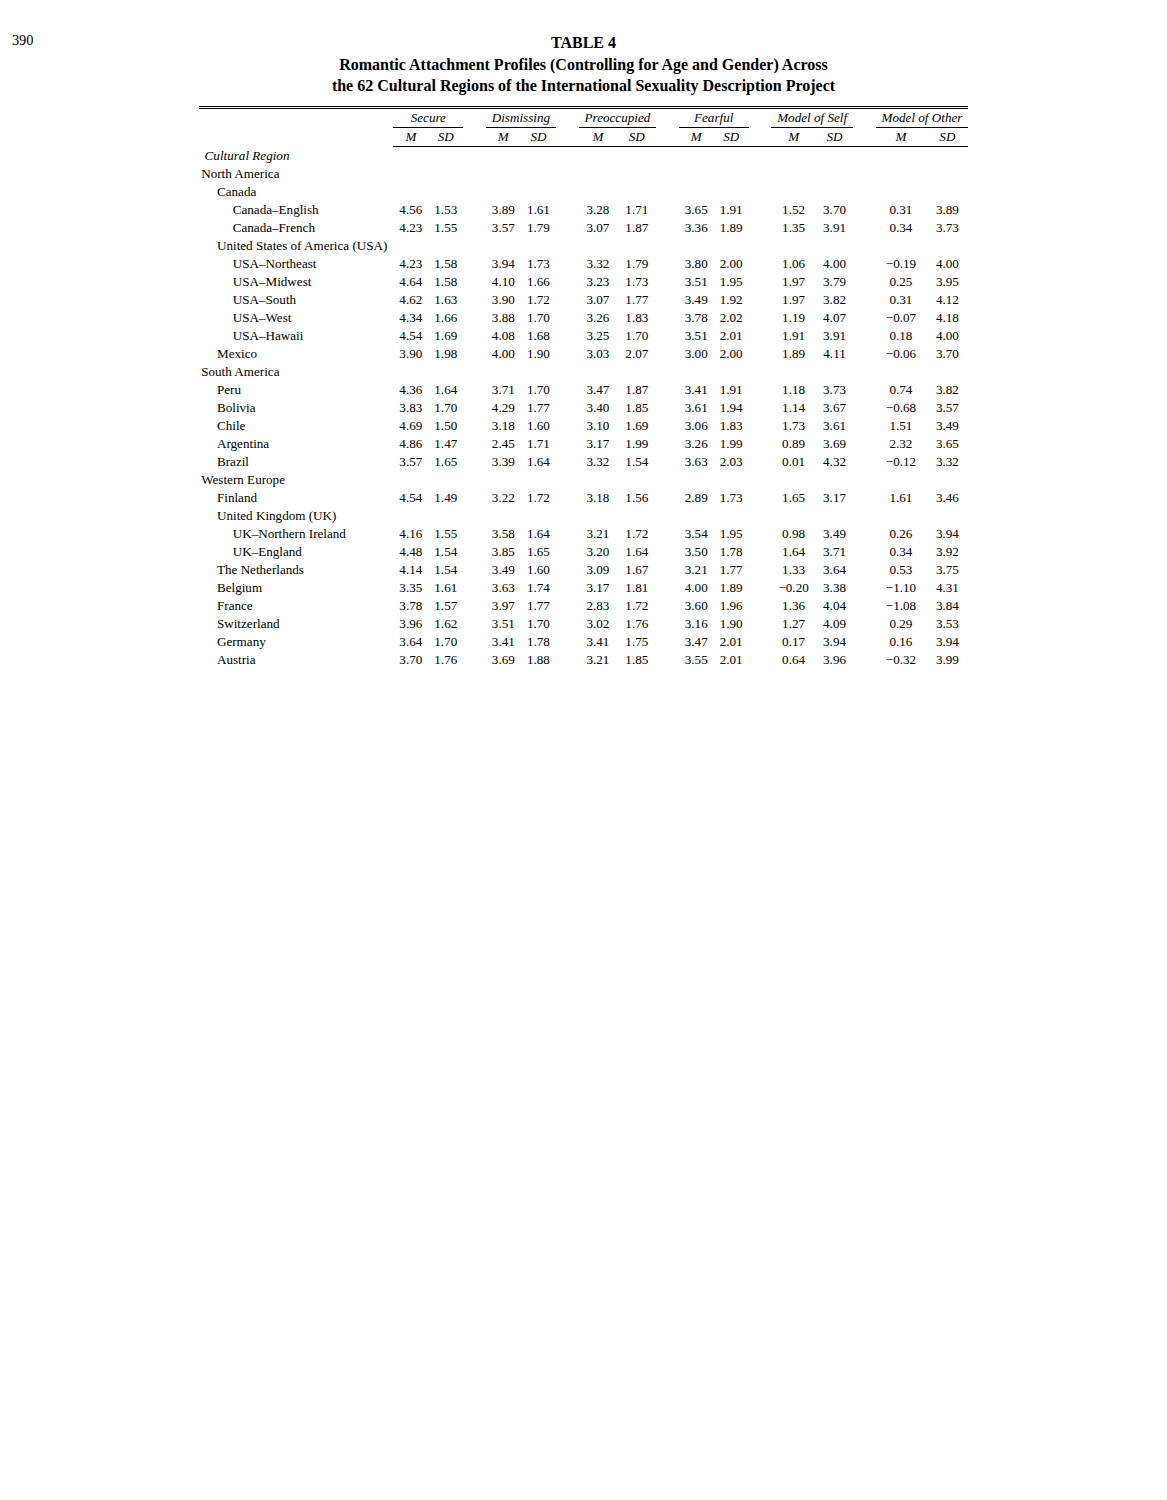390
TABLE 4 Romantic Attachment Profiles (Controlling for Age and Gender) Across
the 62 Cultural Regions of the International Sexuality Description Project
| | Secure | | Dismissing | | Preoccupied | | Fearful | | Model of Self | | Model of Other |
| --- | --- | --- | --- | --- | --- | --- | --- | --- | --- | --- | --- |
| M | SD | | M | SD | | M | SD | | M | SD | | M | SD | | M | SD |
| Cultural Region | |
| North America | |
| Canada | |
| Canada–English | 4.56 | 1.53 | | 3.89 | 1.61 | | 3.28 | 1.71 | | 3.65 | 1.91 | | 1.52 | 3.70 | | 0.31 | 3.89 |
| Canada–French | 4.23 | 1.55 | | 3.57 | 1.79 | | 3.07 | 1.87 | | 3.36 | 1.89 | | 1.35 | 3.91 | | 0.34 | 3.73 |
| United States of America (USA) | |
| USA–Northeast | 4.23 | 1.58 | | 3.94 | 1.73 | | 3.32 | 1.79 | | 3.80 | 2.00 | | 1.06 | 4.00 | | −0.19 | 4.00 |
| USA–Midwest | 4.64 | 1.58 | | 4.10 | 1.66 | | 3.23 | 1.73 | | 3.51 | 1.95 | | 1.97 | 3.79 | | 0.25 | 3.95 |
| USA–South | 4.62 | 1.63 | | 3.90 | 1.72 | | 3.07 | 1.77 | | 3.49 | 1.92 | | 1.97 | 3.82 | | 0.31 | 4.12 |
| USA–West | 4.34 | 1.66 | | 3.88 | 1.70 | | 3.26 | 1.83 | | 3.78 | 2.02 | | 1.19 | 4.07 | | −0.07 | 4.18 |
| USA–Hawaii | 4.54 | 1.69 | | 4.08 | 1.68 | | 3.25 | 1.70 | | 3.51 | 2.01 | | 1.91 | 3.91 | | 0.18 | 4.00 |
| Mexico | 3.90 | 1.98 | | 4.00 | 1.90 | | 3.03 | 2.07 | | 3.00 | 2.00 | | 1.89 | 4.11 | | −0.06 | 3.70 |
| South America | |
| Peru | 4.36 | 1.64 | | 3.71 | 1.70 | | 3.47 | 1.87 | | 3.41 | 1.91 | | 1.18 | 3.73 | | 0.74 | 3.82 |
| Bolivia | 3.83 | 1.70 | | 4.29 | 1.77 | | 3.40 | 1.85 | | 3.61 | 1.94 | | 1.14 | 3.67 | | −0.68 | 3.57 |
| Chile | 4.69 | 1.50 | | 3.18 | 1.60 | | 3.10 | 1.69 | | 3.06 | 1.83 | | 1.73 | 3.61 | | 1.51 | 3.49 |
| Argentina | 4.86 | 1.47 | | 2.45 | 1.71 | | 3.17 | 1.99 | | 3.26 | 1.99 | | 0.89 | 3.69 | | 2.32 | 3.65 |
| Brazil | 3.57 | 1.65 | | 3.39 | 1.64 | | 3.32 | 1.54 | | 3.63 | 2.03 | | 0.01 | 4.32 | | −0.12 | 3.32 |
| Western Europe | |
| Finland | 4.54 | 1.49 | | 3.22 | 1.72 | | 3.18 | 1.56 | | 2.89 | 1.73 | | 1.65 | 3.17 | | 1.61 | 3.46 |
| United Kingdom (UK) | |
| UK–Northern Ireland | 4.16 | 1.55 | | 3.58 | 1.64 | | 3.21 | 1.72 | | 3.54 | 1.95 | | 0.98 | 3.49 | | 0.26 | 3.94 |
| UK–England | 4.48 | 1.54 | | 3.85 | 1.65 | | 3.20 | 1.64 | | 3.50 | 1.78 | | 1.64 | 3.71 | | 0.34 | 3.92 |
| The Netherlands | 4.14 | 1.54 | | 3.49 | 1.60 | | 3.09 | 1.67 | | 3.21 | 1.77 | | 1.33 | 3.64 | | 0.53 | 3.75 |
| Belgium | 3.35 | 1.61 | | 3.63 | 1.74 | | 3.17 | 1.81 | | 4.00 | 1.89 | | −0.20 | 3.38 | | −1.10 | 4.31 |
| France | 3.78 | 1.57 | | 3.97 | 1.77 | | 2.83 | 1.72 | | 3.60 | 1.96 | | 1.36 | 4.04 | | −1.08 | 3.84 |
| Switzerland | 3.96 | 1.62 | | 3.51 | 1.70 | | 3.02 | 1.76 | | 3.16 | 1.90 | | 1.27 | 4.09 | | 0.29 | 3.53 |
| Germany | 3.64 | 1.70 | | 3.41 | 1.78 | | 3.41 | 1.75 | | 3.47 | 2.01 | | 0.17 | 3.94 | | 0.16 | 3.94 |
| Austria | 3.70 | 1.76 | | 3.69 | 1.88 | | 3.21 | 1.85 | | 3.55 | 2.01 | | 0.64 | 3.96 | | −0.32 | 3.99 |